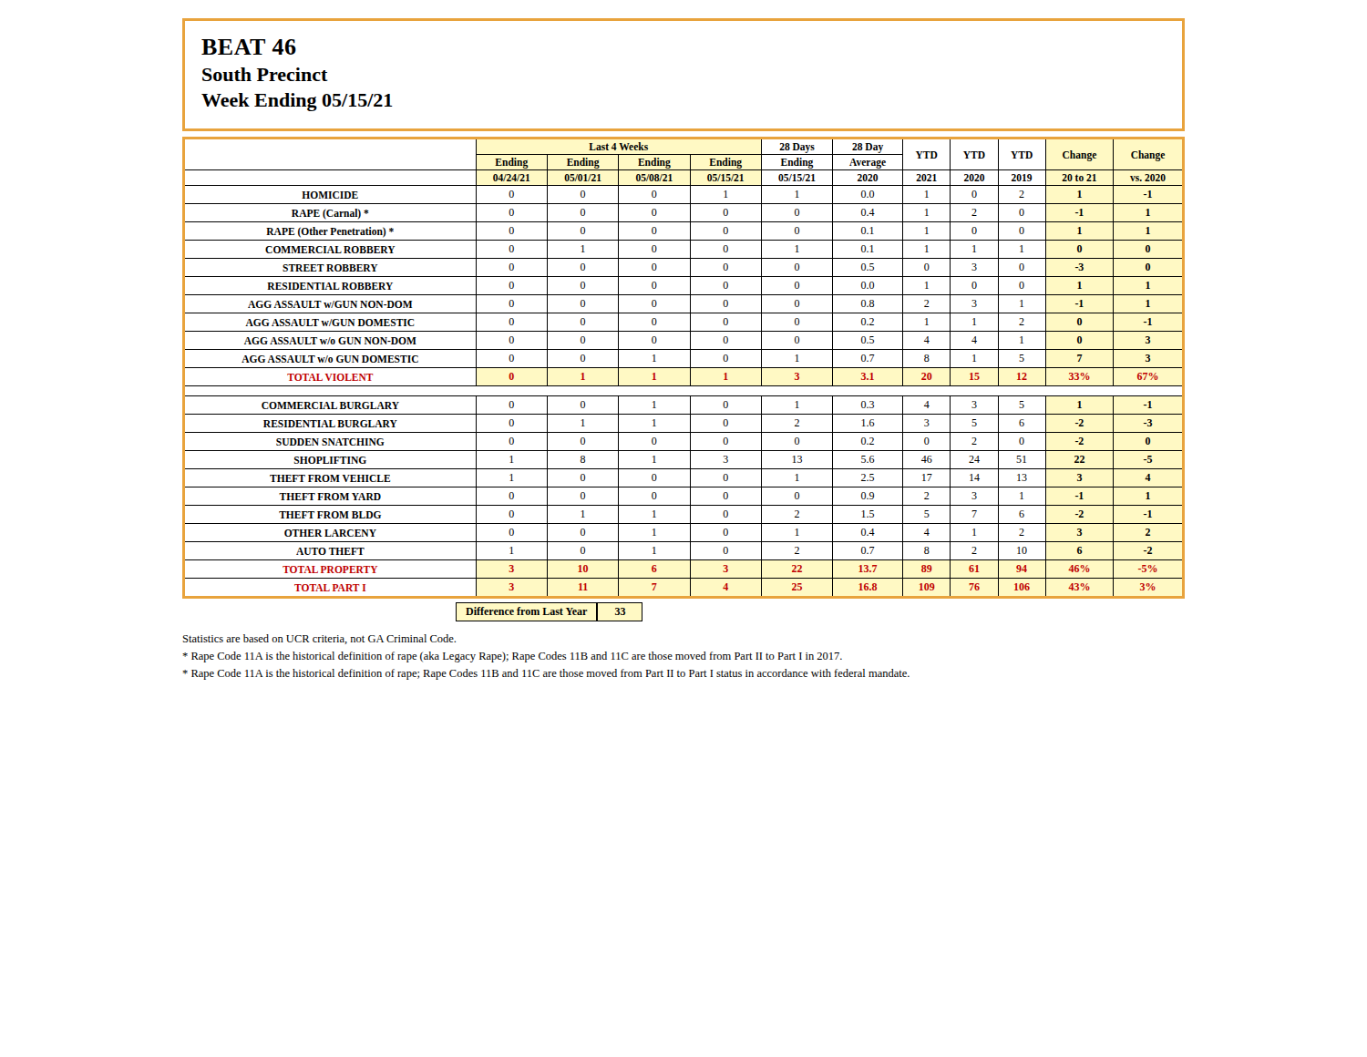BEAT 46
South Precinct
Week Ending 05/15/21
| | Last 4 Weeks | 28 Days | 28 Day | YTD | YTD | YTD | Change | Change |
| --- | --- | --- | --- | --- | --- | --- | --- | --- |
| Ending | Ending | Ending | Ending | Ending | Average |
| | 04/24/21 | 05/01/21 | 05/08/21 | 05/15/21 | 05/15/21 | 2020 | 2021 | 2020 | 2019 | 20 to 21 | vs. 2020 |
| HOMICIDE | 0 | 0 | 0 | 1 | 1 | 0.0 | 1 | 0 | 2 | 1 | -1 |
| RAPE (Carnal) * | 0 | 0 | 0 | 0 | 0 | 0.4 | 1 | 2 | 0 | -1 | 1 |
| RAPE (Other Penetration) * | 0 | 0 | 0 | 0 | 0 | 0.1 | 1 | 0 | 0 | 1 | 1 |
| COMMERCIAL ROBBERY | 0 | 1 | 0 | 0 | 1 | 0.1 | 1 | 1 | 1 | 0 | 0 |
| STREET ROBBERY | 0 | 0 | 0 | 0 | 0 | 0.5 | 0 | 3 | 0 | -3 | 0 |
| RESIDENTIAL ROBBERY | 0 | 0 | 0 | 0 | 0 | 0.0 | 1 | 0 | 0 | 1 | 1 |
| AGG ASSAULT w/GUN NON-DOM | 0 | 0 | 0 | 0 | 0 | 0.8 | 2 | 3 | 1 | -1 | 1 |
| AGG ASSAULT w/GUN DOMESTIC | 0 | 0 | 0 | 0 | 0 | 0.2 | 1 | 1 | 2 | 0 | -1 |
| AGG ASSAULT w/o GUN NON-DOM | 0 | 0 | 0 | 0 | 0 | 0.5 | 4 | 4 | 1 | 0 | 3 |
| AGG ASSAULT w/o GUN DOMESTIC | 0 | 0 | 1 | 0 | 1 | 0.7 | 8 | 1 | 5 | 7 | 3 |
| TOTAL VIOLENT | 0 | 1 | 1 | 1 | 3 | 3.1 | 20 | 15 | 12 | 33% | 67% |
| COMMERCIAL BURGLARY | 0 | 0 | 1 | 0 | 1 | 0.3 | 4 | 3 | 5 | 1 | -1 |
| RESIDENTIAL BURGLARY | 0 | 1 | 1 | 0 | 2 | 1.6 | 3 | 5 | 6 | -2 | -3 |
| SUDDEN SNATCHING | 0 | 0 | 0 | 0 | 0 | 0.2 | 0 | 2 | 0 | -2 | 0 |
| SHOPLIFTING | 1 | 8 | 1 | 3 | 13 | 5.6 | 46 | 24 | 51 | 22 | -5 |
| THEFT FROM VEHICLE | 1 | 0 | 0 | 0 | 1 | 2.5 | 17 | 14 | 13 | 3 | 4 |
| THEFT FROM YARD | 0 | 0 | 0 | 0 | 0 | 0.9 | 2 | 3 | 1 | -1 | 1 |
| THEFT FROM BLDG | 0 | 1 | 1 | 0 | 2 | 1.5 | 5 | 7 | 6 | -2 | -1 |
| OTHER LARCENY | 0 | 0 | 1 | 0 | 1 | 0.4 | 4 | 1 | 2 | 3 | 2 |
| AUTO THEFT | 1 | 0 | 1 | 0 | 2 | 0.7 | 8 | 2 | 10 | 6 | -2 |
| TOTAL PROPERTY | 3 | 10 | 6 | 3 | 22 | 13.7 | 89 | 61 | 94 | 46% | -5% |
| TOTAL PART I | 3 | 11 | 7 | 4 | 25 | 16.8 | 109 | 76 | 106 | 43% | 3% |
Difference from Last Year
33
Statistics are based on UCR criteria, not GA Criminal Code.
* Rape Code 11A is the historical definition of rape (aka Legacy Rape); Rape Codes 11B and 11C are those moved from Part II to Part I in 2017.
* Rape Code 11A is the historical definition of rape; Rape Codes 11B and 11C are those moved from Part II to Part I status in accordance with federal mandate.